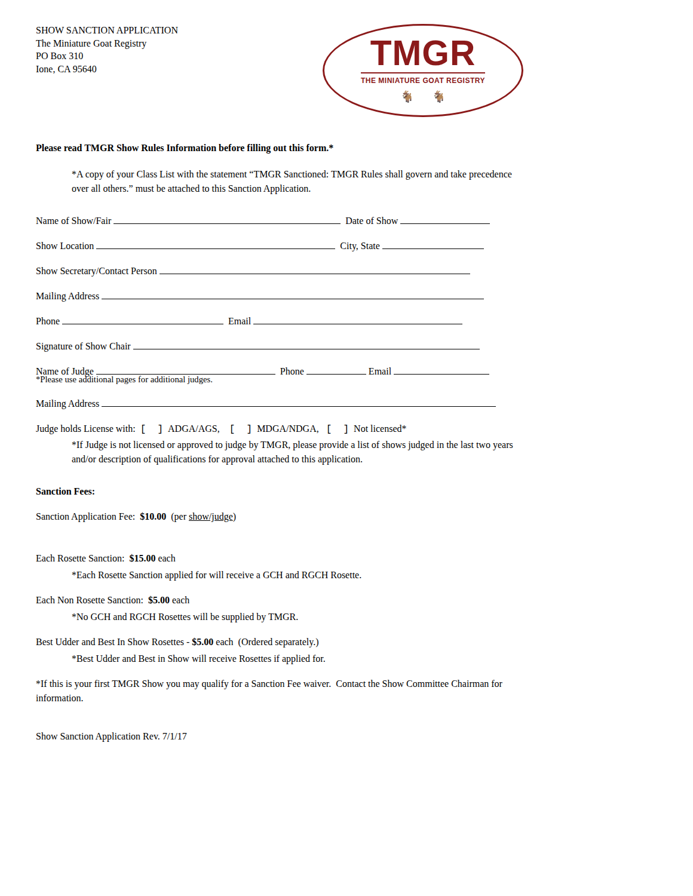SHOW SANCTION APPLICATION
The Miniature Goat Registry
PO Box 310
Ione, CA 95640
TMGR
THE MINIATURE GOAT REGISTRY
🐐🐐
Please read TMGR Show Rules Information before filling out this form.*
*A copy of your Class List with the statement “TMGR Sanctioned: TMGR Rules shall govern and take precedence over all others.” must be attached to this Sanction Application.
Name of Show/Fair Date of Show
Show Location City, State
Show Secretary/Contact Person
Mailing Address
Phone Email
Signature of Show Chair
Name of Judge Phone Email
*Please use additional pages for additional judges.
Mailing Address
Judge holds License with: [ ] ADGA/AGS, [ ] MDGA/NDGA, [ ] Not licensed*
*If Judge is not licensed or approved to judge by TMGR, please provide a list of shows judged in the last two years and/or description of qualifications for approval attached to this application.
Sanction Fees:
Sanction Application Fee: $10.00 (per show/judge)
Each Rosette Sanction: $15.00 each
*Each Rosette Sanction applied for will receive a GCH and RGCH Rosette.
Each Non Rosette Sanction: $5.00 each
*No GCH and RGCH Rosettes will be supplied by TMGR.
Best Udder and Best In Show Rosettes - $5.00 each (Ordered separately.)
*Best Udder and Best in Show will receive Rosettes if applied for.
*If this is your first TMGR Show you may qualify for a Sanction Fee waiver. Contact the Show Committee Chairman for information.
Show Sanction Application Rev. 7/1/17